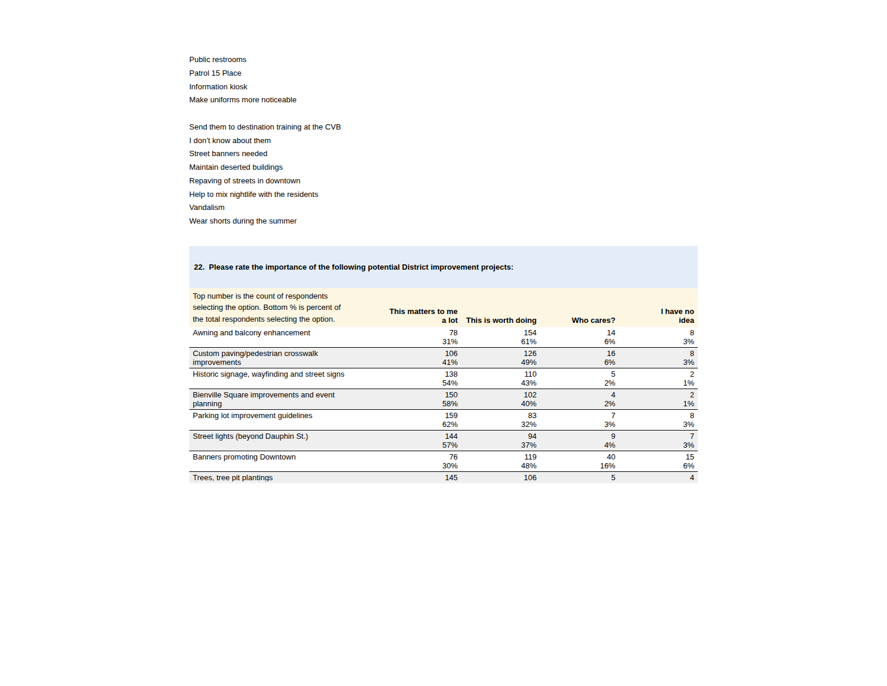Public restrooms
Patrol 15 Place
Information kiosk
Make uniforms more noticeable
Send them to destination training at the CVB
I don’t know about them
Street banners needed
Maintain deserted buildings
Repaving of streets in downtown
Help to mix nightlife with the residents
Vandalism
Wear shorts during the summer
22. Please rate the importance of the following potential District improvement projects:
| Top number is the count of respondents selecting the option. Bottom % is percent of the total respondents selecting the option. | This matters to me a lot | This is worth doing | Who cares? | I have no idea |
| Awning and balcony enhancement | 78 31% | 154 61% | 14 6% | 8 3% |
| Custom paving/pedestrian crosswalk improvements | 106 41% | 126 49% | 16 6% | 8 3% |
| Historic signage, wayfinding and street signs | 138 54% | 110 43% | 5 2% | 2 1% |
| Bienville Square improvements and event planning | 150 58% | 102 40% | 4 2% | 2 1% |
| Parking lot improvement guidelines | 159 62% | 83 32% | 7 3% | 8 3% |
| Street lights (beyond Dauphin St.) | 144 57% | 94 37% | 9 4% | 7 3% |
| Banners promoting Downtown | 76 30% | 119 48% | 40 16% | 15 6% |
| Trees, tree pit plantings | 145 | 106 | 5 | 4 |